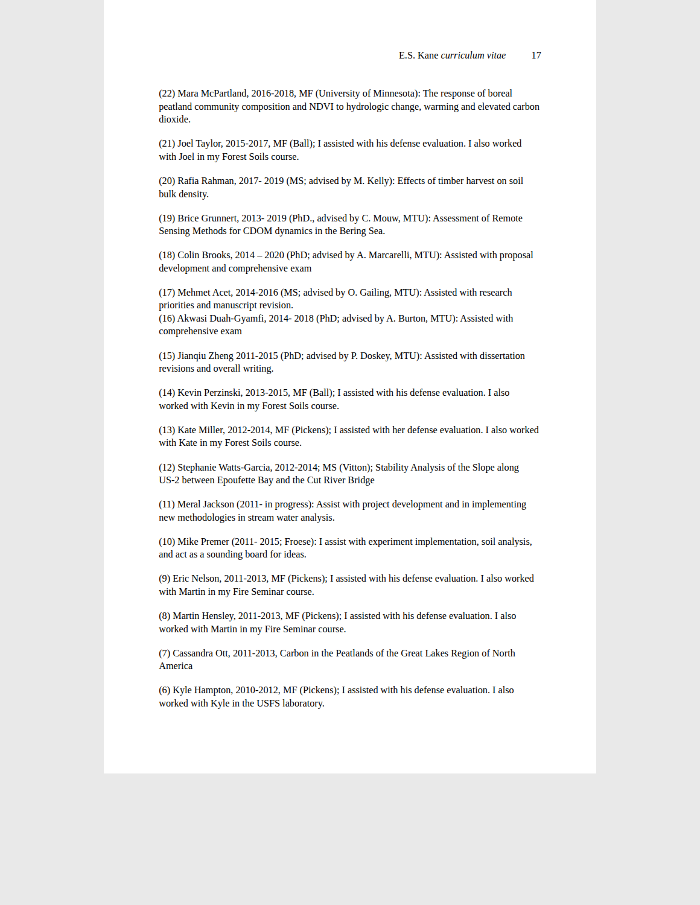E.S. Kane curriculum vitae 17
(22) Mara McPartland, 2016-2018, MF (University of Minnesota): The response of boreal peatland community composition and NDVI to hydrologic change, warming and elevated carbon dioxide.
(21) Joel Taylor, 2015-2017, MF (Ball); I assisted with his defense evaluation. I also worked with Joel in my Forest Soils course.
(20) Rafia Rahman, 2017- 2019 (MS; advised by M. Kelly): Effects of timber harvest on soil bulk density.
(19) Brice Grunnert, 2013- 2019 (PhD., advised by C. Mouw, MTU): Assessment of Remote Sensing Methods for CDOM dynamics in the Bering Sea.
(18) Colin Brooks, 2014 – 2020 (PhD; advised by A. Marcarelli, MTU): Assisted with proposal development and comprehensive exam
(17) Mehmet Acet, 2014-2016 (MS; advised by O. Gailing, MTU): Assisted with research priorities and manuscript revision.
(16) Akwasi Duah-Gyamfi, 2014- 2018 (PhD; advised by A. Burton, MTU): Assisted with comprehensive exam
(15) Jianqiu Zheng 2011-2015 (PhD; advised by P. Doskey, MTU): Assisted with dissertation revisions and overall writing.
(14) Kevin Perzinski, 2013-2015, MF (Ball); I assisted with his defense evaluation. I also worked with Kevin in my Forest Soils course.
(13) Kate Miller, 2012-2014, MF (Pickens); I assisted with her defense evaluation. I also worked with Kate in my Forest Soils course.
(12) Stephanie Watts-Garcia, 2012-2014; MS (Vitton); Stability Analysis of the Slope along
US-2 between Epoufette Bay and the Cut River Bridge
(11) Meral Jackson (2011- in progress): Assist with project development and in implementing new methodologies in stream water analysis.
(10) Mike Premer (2011- 2015; Froese): I assist with experiment implementation, soil analysis, and act as a sounding board for ideas.
(9) Eric Nelson, 2011-2013, MF (Pickens); I assisted with his defense evaluation. I also worked with Martin in my Fire Seminar course.
(8) Martin Hensley, 2011-2013, MF (Pickens); I assisted with his defense evaluation. I also worked with Martin in my Fire Seminar course.
(7) Cassandra Ott, 2011-2013, Carbon in the Peatlands of the Great Lakes Region of North America
(6) Kyle Hampton, 2010-2012, MF (Pickens); I assisted with his defense evaluation. I also worked with Kyle in the USFS laboratory.